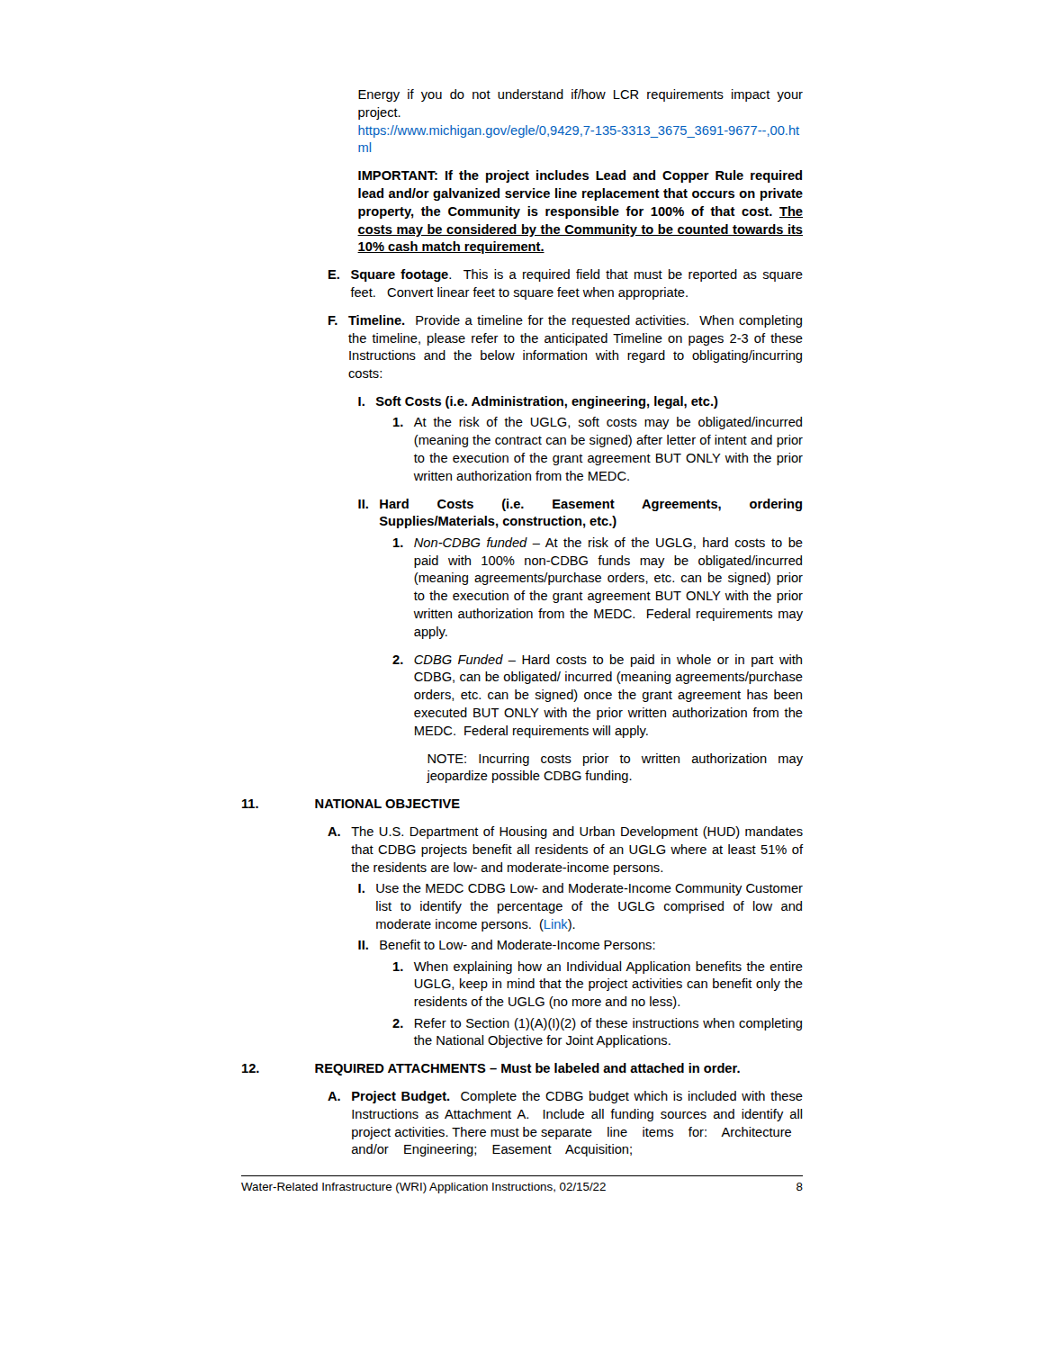Energy if you do not understand if/how LCR requirements impact your project.
https://www.michigan.gov/egle/0,9429,7-135-3313_3675_3691-9677--,00.html
IMPORTANT: If the project includes Lead and Copper Rule required lead and/or galvanized service line replacement that occurs on private property, the Community is responsible for 100% of that cost. The costs may be considered by the Community to be counted towards its 10% cash match requirement.
E.
Square footage. This is a required field that must be reported as square feet. Convert linear feet to square feet when appropriate.
F.
Timeline. Provide a timeline for the requested activities. When completing the timeline, please refer to the anticipated Timeline on pages 2-3 of these Instructions and the below information with regard to obligating/incurring costs:
I.
Soft Costs (i.e. Administration, engineering, legal, etc.)
1.
At the risk of the UGLG, soft costs may be obligated/incurred (meaning the contract can be signed) after letter of intent and prior to the execution of the grant agreement BUT ONLY with the prior written authorization from the MEDC.
II.
Hard Costs (i.e. Easement Agreements, ordering Supplies/Materials, construction, etc.)
1.
Non-CDBG funded – At the risk of the UGLG, hard costs to be paid with 100% non-CDBG funds may be obligated/incurred (meaning agreements/purchase orders, etc. can be signed) prior to the execution of the grant agreement BUT ONLY with the prior written authorization from the MEDC. Federal requirements may apply.
2.
CDBG Funded – Hard costs to be paid in whole or in part with CDBG, can be obligated/ incurred (meaning agreements/purchase orders, etc. can be signed) once the grant agreement has been executed BUT ONLY with the prior written authorization from the MEDC. Federal requirements will apply.
NOTE: Incurring costs prior to written authorization may jeopardize possible CDBG funding.
11.
NATIONAL OBJECTIVE
A.
The U.S. Department of Housing and Urban Development (HUD) mandates that CDBG projects benefit all residents of an UGLG where at least 51% of the residents are low- and moderate-income persons.
I.
Use the MEDC CDBG Low- and Moderate-Income Community Customer list to identify the percentage of the UGLG comprised of low and moderate income persons. (Link).
II.
Benefit to Low- and Moderate-Income Persons:
1.
When explaining how an Individual Application benefits the entire UGLG, keep in mind that the project activities can benefit only the residents of the UGLG (no more and no less).
2.
Refer to Section (1)(A)(I)(2) of these instructions when completing the National Objective for Joint Applications.
12.
REQUIRED ATTACHMENTS – Must be labeled and attached in order.
A.
Project Budget. Complete the CDBG budget which is included with these Instructions as Attachment A. Include all funding sources and identify all project activities. There must be separate line items for: Architecture and/or Engineering; Easement Acquisition;
Water-Related Infrastructure (WRI) Application Instructions, 02/15/22
8